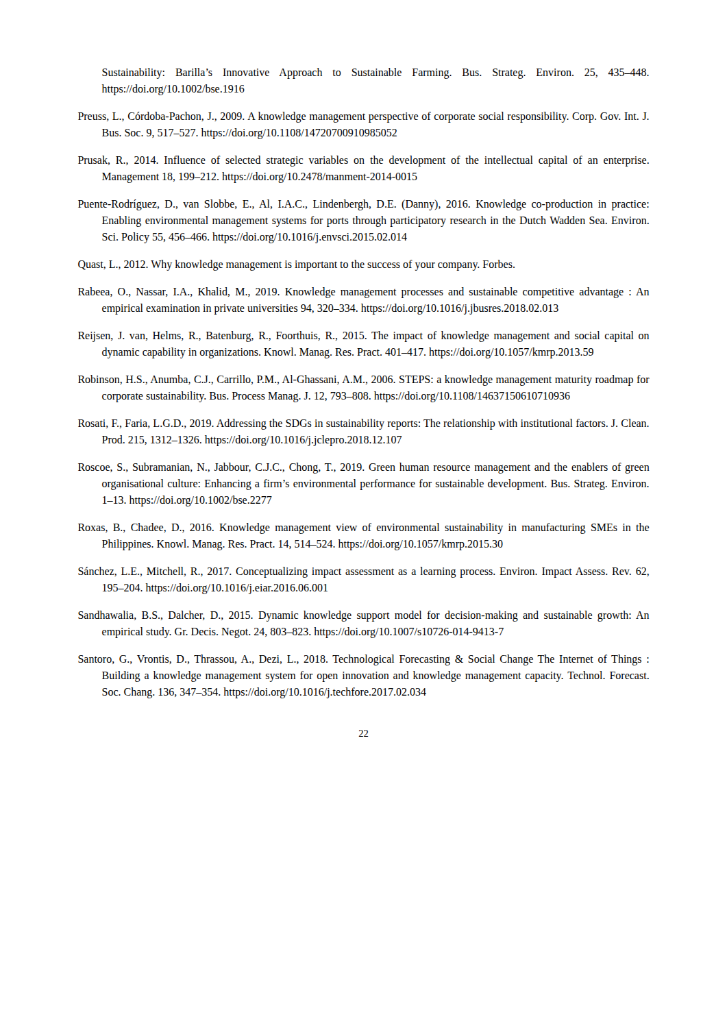Sustainability: Barilla’s Innovative Approach to Sustainable Farming. Bus. Strateg. Environ. 25, 435–448. https://doi.org/10.1002/bse.1916
Preuss, L., Córdoba-Pachon, J., 2009. A knowledge management perspective of corporate social responsibility. Corp. Gov. Int. J. Bus. Soc. 9, 517–527. https://doi.org/10.1108/14720700910985052
Prusak, R., 2014. Influence of selected strategic variables on the development of the intellectual capital of an enterprise. Management 18, 199–212. https://doi.org/10.2478/manment-2014-0015
Puente-Rodríguez, D., van Slobbe, E., Al, I.A.C., Lindenbergh, D.E. (Danny), 2016. Knowledge co-production in practice: Enabling environmental management systems for ports through participatory research in the Dutch Wadden Sea. Environ. Sci. Policy 55, 456–466. https://doi.org/10.1016/j.envsci.2015.02.014
Quast, L., 2012. Why knowledge management is important to the success of your company. Forbes.
Rabeea, O., Nassar, I.A., Khalid, M., 2019. Knowledge management processes and sustainable competitive advantage : An empirical examination in private universities 94, 320–334. https://doi.org/10.1016/j.jbusres.2018.02.013
Reijsen, J. van, Helms, R., Batenburg, R., Foorthuis, R., 2015. The impact of knowledge management and social capital on dynamic capability in organizations. Knowl. Manag. Res. Pract. 401–417. https://doi.org/10.1057/kmrp.2013.59
Robinson, H.S., Anumba, C.J., Carrillo, P.M., Al-Ghassani, A.M., 2006. STEPS: a knowledge management maturity roadmap for corporate sustainability. Bus. Process Manag. J. 12, 793–808. https://doi.org/10.1108/14637150610710936
Rosati, F., Faria, L.G.D., 2019. Addressing the SDGs in sustainability reports: The relationship with institutional factors. J. Clean. Prod. 215, 1312–1326. https://doi.org/10.1016/j.jclepro.2018.12.107
Roscoe, S., Subramanian, N., Jabbour, C.J.C., Chong, T., 2019. Green human resource management and the enablers of green organisational culture: Enhancing a firm’s environmental performance for sustainable development. Bus. Strateg. Environ. 1–13. https://doi.org/10.1002/bse.2277
Roxas, B., Chadee, D., 2016. Knowledge management view of environmental sustainability in manufacturing SMEs in the Philippines. Knowl. Manag. Res. Pract. 14, 514–524. https://doi.org/10.1057/kmrp.2015.30
Sánchez, L.E., Mitchell, R., 2017. Conceptualizing impact assessment as a learning process. Environ. Impact Assess. Rev. 62, 195–204. https://doi.org/10.1016/j.eiar.2016.06.001
Sandhawalia, B.S., Dalcher, D., 2015. Dynamic knowledge support model for decision-making and sustainable growth: An empirical study. Gr. Decis. Negot. 24, 803–823. https://doi.org/10.1007/s10726-014-9413-7
Santoro, G., Vrontis, D., Thrassou, A., Dezi, L., 2018. Technological Forecasting & Social Change The Internet of Things : Building a knowledge management system for open innovation and knowledge management capacity. Technol. Forecast. Soc. Chang. 136, 347–354. https://doi.org/10.1016/j.techfore.2017.02.034
22